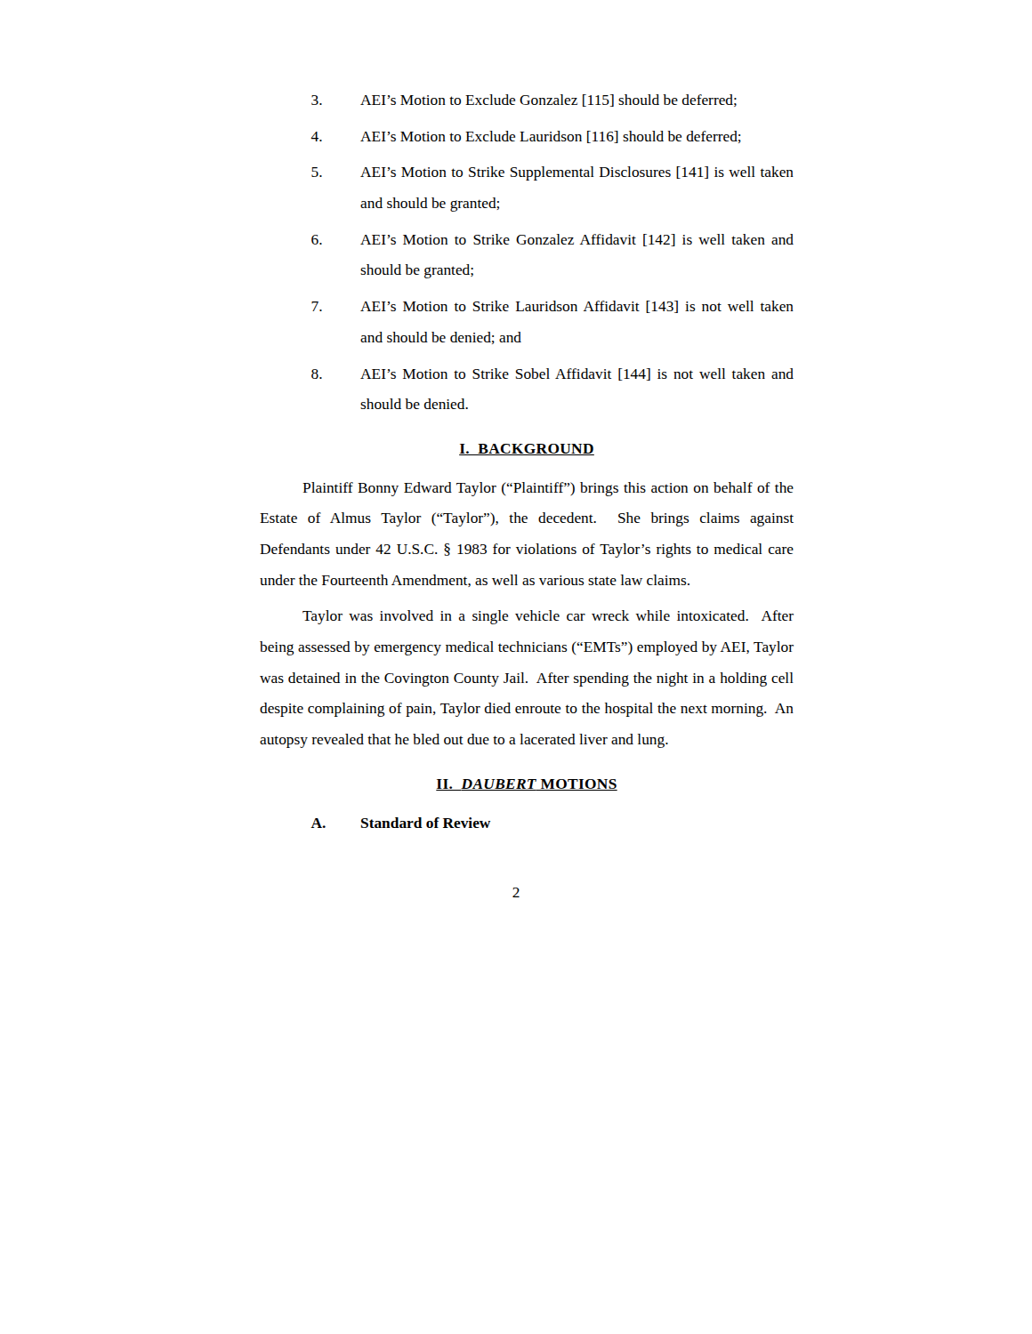3. AEI’s Motion to Exclude Gonzalez [115] should be deferred;
4. AEI’s Motion to Exclude Lauridson [116] should be deferred;
5. AEI’s Motion to Strike Supplemental Disclosures [141] is well taken and should be granted;
6. AEI’s Motion to Strike Gonzalez Affidavit [142] is well taken and should be granted;
7. AEI’s Motion to Strike Lauridson Affidavit [143] is not well taken and should be denied; and
8. AEI’s Motion to Strike Sobel Affidavit [144] is not well taken and should be denied.
I. BACKGROUND
Plaintiff Bonny Edward Taylor (“Plaintiff”) brings this action on behalf of the Estate of Almus Taylor (“Taylor”), the decedent. She brings claims against Defendants under 42 U.S.C. § 1983 for violations of Taylor’s rights to medical care under the Fourteenth Amendment, as well as various state law claims.
Taylor was involved in a single vehicle car wreck while intoxicated. After being assessed by emergency medical technicians (“EMTs”) employed by AEI, Taylor was detained in the Covington County Jail. After spending the night in a holding cell despite complaining of pain, Taylor died enroute to the hospital the next morning. An autopsy revealed that he bled out due to a lacerated liver and lung.
II. DAUBERT MOTIONS
A. Standard of Review
2